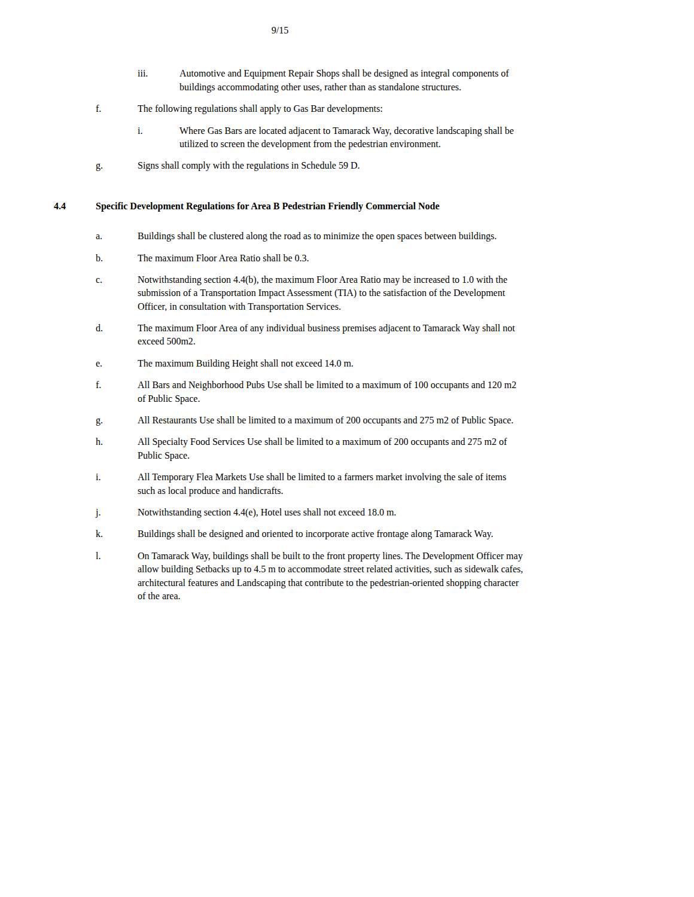9/15
iii.
Automotive and Equipment Repair Shops shall be designed as integral components of buildings accommodating other uses, rather than as standalone structures.
f.
The following regulations shall apply to Gas Bar developments:
i.
Where Gas Bars are located adjacent to Tamarack Way, decorative landscaping shall be utilized to screen the development from the pedestrian environment.
g.
Signs shall comply with the regulations in Schedule 59 D.
4.4
Specific Development Regulations for Area B Pedestrian Friendly Commercial Node
a.
Buildings shall be clustered along the road as to minimize the open spaces between buildings.
b.
The maximum Floor Area Ratio shall be 0.3.
c.
Notwithstanding section 4.4(b), the maximum Floor Area Ratio may be increased to 1.0 with the submission of a Transportation Impact Assessment (TIA) to the satisfaction of the Development Officer, in consultation with Transportation Services.
d.
The maximum Floor Area of any individual business premises adjacent to Tamarack Way shall not exceed 500m2.
e.
The maximum Building Height shall not exceed 14.0 m.
f.
All Bars and Neighborhood Pubs Use shall be limited to a maximum of 100 occupants and 120 m2 of Public Space.
g.
All Restaurants Use shall be limited to a maximum of 200 occupants and 275 m2 of Public Space.
h.
All Specialty Food Services Use shall be limited to a maximum of 200 occupants and 275 m2 of Public Space.
i.
All Temporary Flea Markets Use shall be limited to a farmers market involving the sale of items such as local produce and handicrafts.
j.
Notwithstanding section 4.4(e), Hotel uses shall not exceed 18.0 m.
k.
Buildings shall be designed and oriented to incorporate active frontage along Tamarack Way.
l.
On Tamarack Way, buildings shall be built to the front property lines. The Development Officer may allow building Setbacks up to 4.5 m to accommodate street related activities, such as sidewalk cafes, architectural features and Landscaping that contribute to the pedestrian-oriented shopping character of the area.